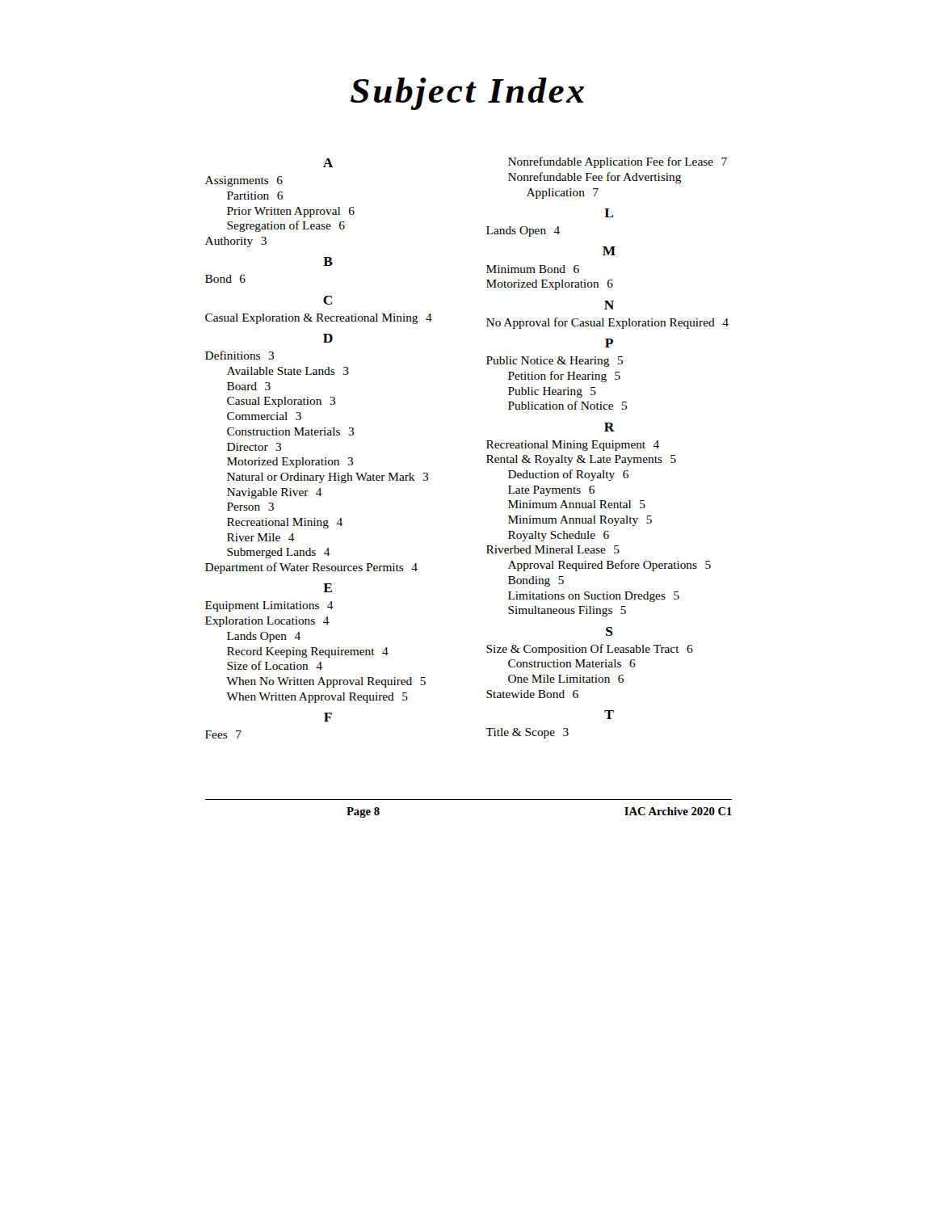Subject Index
A
Assignments 6
Partition 6
Prior Written Approval 6
Segregation of Lease 6
Authority 3
B
Bond 6
C
Casual Exploration & Recreational Mining 4
D
Definitions 3
Available State Lands 3
Board 3
Casual Exploration 3
Commercial 3
Construction Materials 3
Director 3
Motorized Exploration 3
Natural or Ordinary High Water Mark 3
Navigable River 4
Person 3
Recreational Mining 4
River Mile 4
Submerged Lands 4
Department of Water Resources Permits 4
E
Equipment Limitations 4
Exploration Locations 4
Lands Open 4
Record Keeping Requirement 4
Size of Location 4
When No Written Approval Required 5
When Written Approval Required 5
F
Fees 7
Nonrefundable Application Fee for Lease 7
Nonrefundable Fee for Advertising Application 7
L
Lands Open 4
M
Minimum Bond 6
Motorized Exploration 6
N
No Approval for Casual Exploration Required 4
P
Public Notice & Hearing 5
Petition for Hearing 5
Public Hearing 5
Publication of Notice 5
R
Recreational Mining Equipment 4
Rental & Royalty & Late Payments 5
Deduction of Royalty 6
Late Payments 6
Minimum Annual Rental 5
Minimum Annual Royalty 5
Royalty Schedule 6
Riverbed Mineral Lease 5
Approval Required Before Operations 5
Bonding 5
Limitations on Suction Dredges 5
Simultaneous Filings 5
S
Size & Composition Of Leasable Tract 6
Construction Materials 6
One Mile Limitation 6
Statewide Bond 6
T
Title & Scope 3
Page 8
IAC Archive 2020 C1